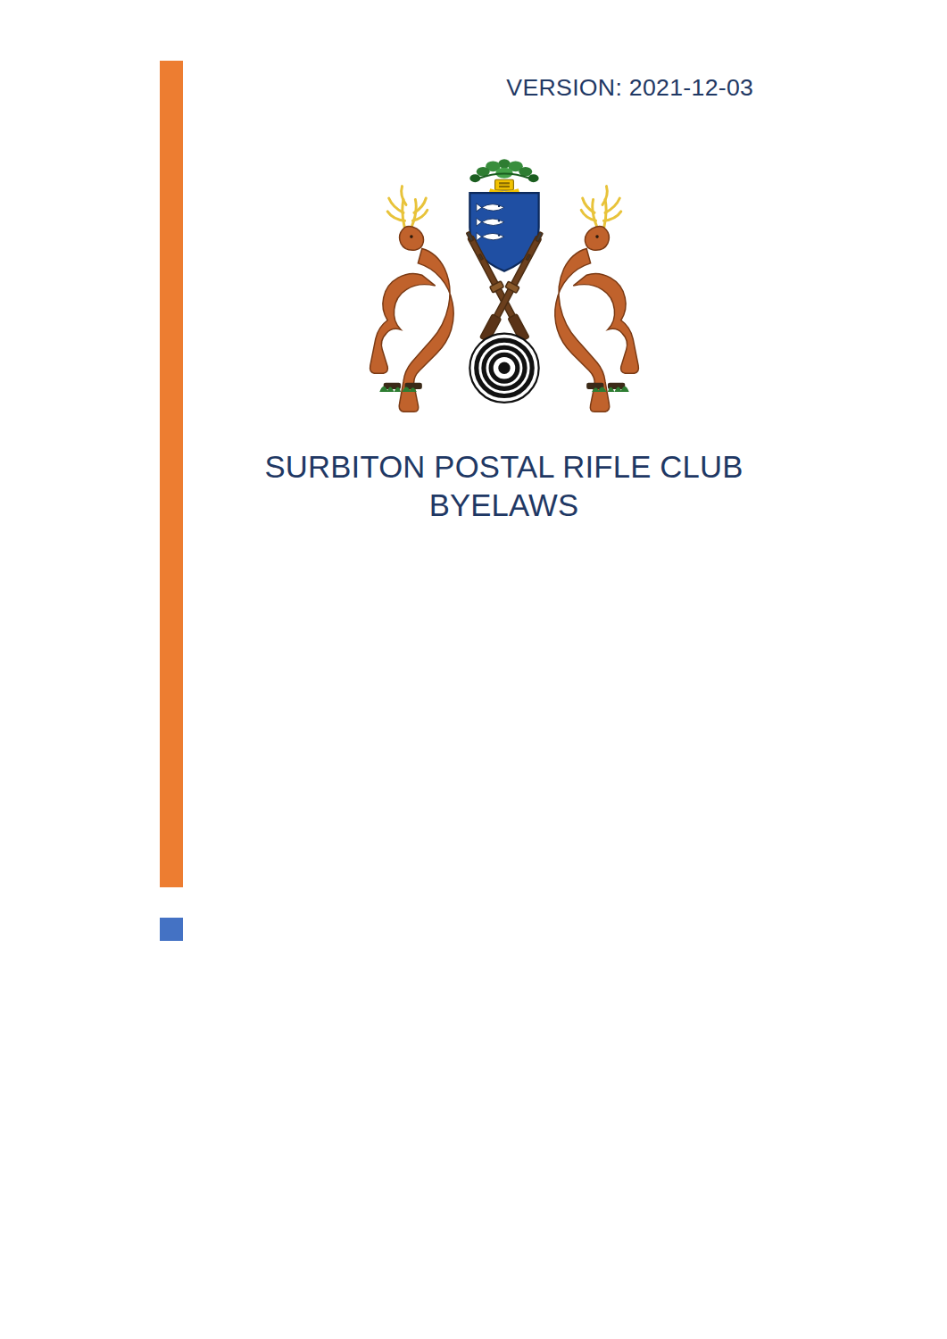VERSION: 2021-12-03
Surbiton Postal Rifle Club crest
SURBITON POSTAL RIFLE CLUB BYELAWS